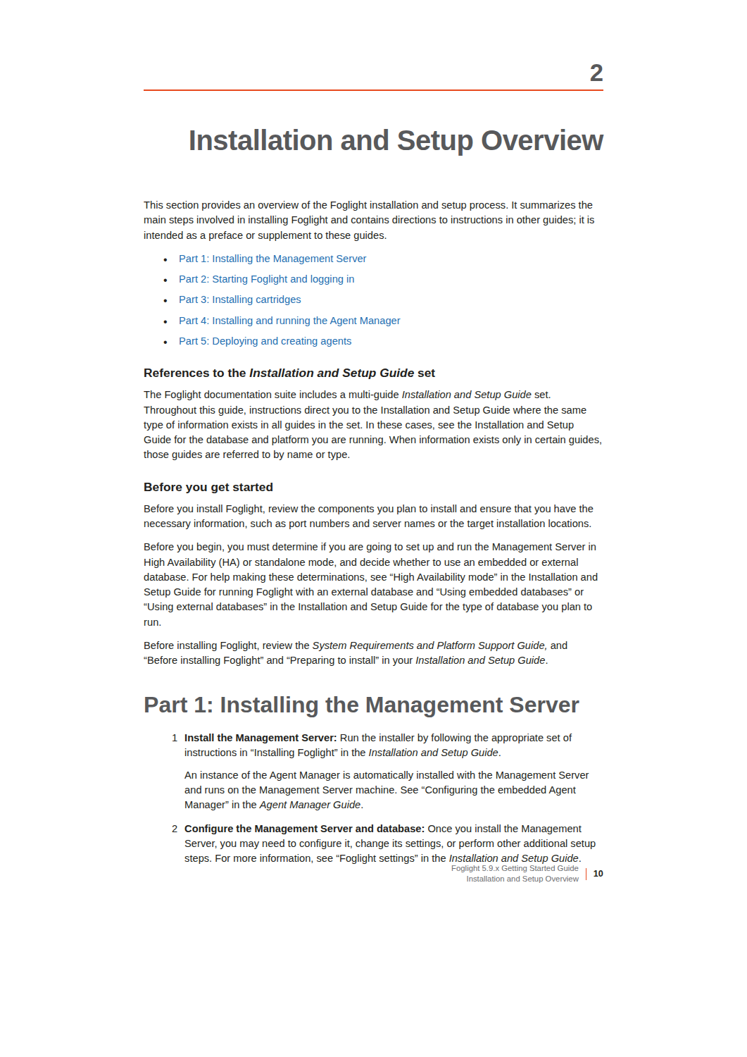2
Installation and Setup Overview
This section provides an overview of the Foglight installation and setup process. It summarizes the main steps involved in installing Foglight and contains directions to instructions in other guides; it is intended as a preface or supplement to these guides.
Part 1: Installing the Management Server
Part 2: Starting Foglight and logging in
Part 3: Installing cartridges
Part 4: Installing and running the Agent Manager
Part 5: Deploying and creating agents
References to the Installation and Setup Guide set
The Foglight documentation suite includes a multi-guide Installation and Setup Guide set. Throughout this guide, instructions direct you to the Installation and Setup Guide where the same type of information exists in all guides in the set. In these cases, see the Installation and Setup Guide for the database and platform you are running. When information exists only in certain guides, those guides are referred to by name or type.
Before you get started
Before you install Foglight, review the components you plan to install and ensure that you have the necessary information, such as port numbers and server names or the target installation locations.
Before you begin, you must determine if you are going to set up and run the Management Server in High Availability (HA) or standalone mode, and decide whether to use an embedded or external database. For help making these determinations, see “High Availability mode” in the Installation and Setup Guide for running Foglight with an external database and “Using embedded databases” or “Using external databases” in the Installation and Setup Guide for the type of database you plan to run.
Before installing Foglight, review the System Requirements and Platform Support Guide, and “Before installing Foglight” and “Preparing to install” in your Installation and Setup Guide.
Part 1: Installing the Management Server
Install the Management Server: Run the installer by following the appropriate set of instructions in “Installing Foglight” in the Installation and Setup Guide.
An instance of the Agent Manager is automatically installed with the Management Server and runs on the Management Server machine. See “Configuring the embedded Agent Manager” in the Agent Manager Guide.
Configure the Management Server and database: Once you install the Management Server, you may need to configure it, change its settings, or perform other additional setup steps. For more information, see “Foglight settings” in the Installation and Setup Guide.
Foglight 5.9.x Getting Started Guide
Installation and Setup Overview 10